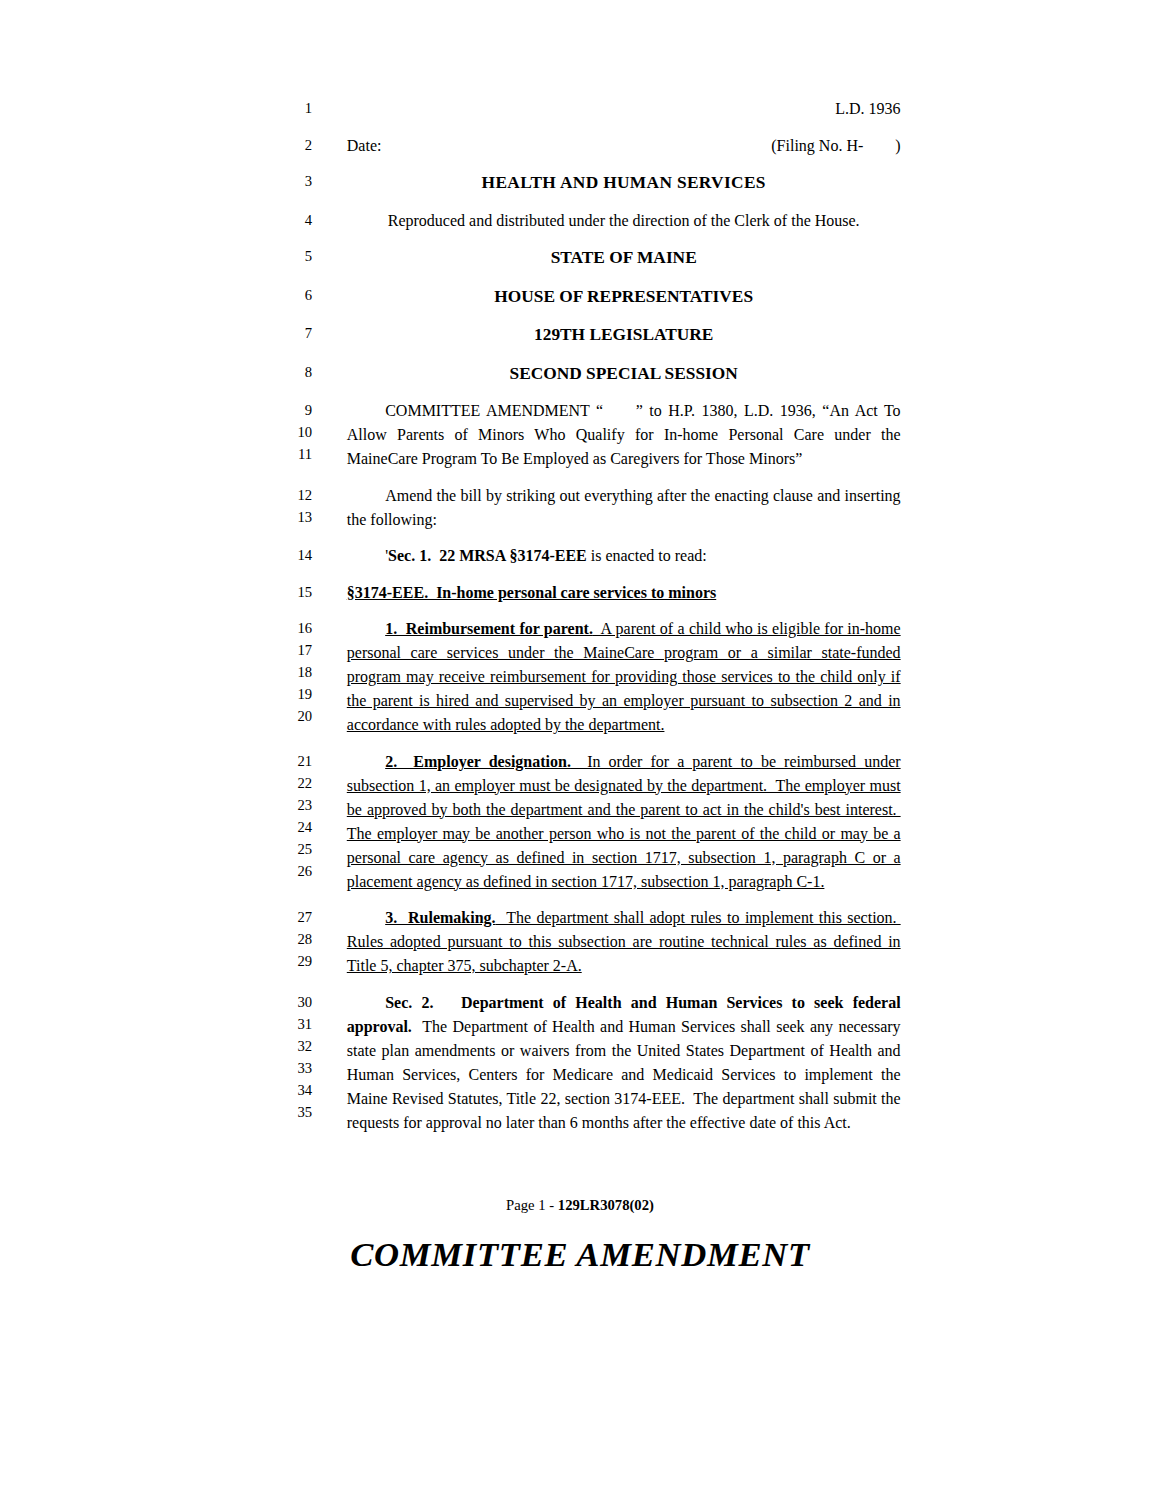| 1 | L.D. 1936 |
| 2 | Date: (Filing No. H- ) |
| 3 | HEALTH AND HUMAN SERVICES |
| 4 | Reproduced and distributed under the direction of the Clerk of the House. |
| 5 | STATE OF MAINE |
| 6 | HOUSE OF REPRESENTATIVES |
| 7 | 129TH LEGISLATURE |
| 8 | SECOND SPECIAL SESSION |
| 9 10 11 | COMMITTEE AMENDMENT “ ” to H.P. 1380, L.D. 1936, “An Act To Allow Parents of Minors Who Qualify for In-home Personal Care under the MaineCare Program To Be Employed as Caregivers for Those Minors” |
| 12 13 | Amend the bill by striking out everything after the enacting clause and inserting the following: |
| 14 | ' Sec. 1. 22 MRSA §3174-EEE is enacted to read: |
| 15 | §3174-EEE. In-home personal care services to minors |
| 16 17 18 19 20 | 1. Reimbursement for parent. A parent of a child who is eligible for in-home personal care services under the MaineCare program or a similar state-funded program may receive reimbursement for providing those services to the child only if the parent is hired and supervised by an employer pursuant to subsection 2 and in accordance with rules adopted by the department. |
| 21 22 23 24 25 26 | 2. Employer designation. In order for a parent to be reimbursed under subsection 1, an employer must be designated by the department. The employer must be approved by both the department and the parent to act in the child's best interest. The employer may be another person who is not the parent of the child or may be a personal care agency as defined in section 1717, subsection 1, paragraph C or a placement agency as defined in section 1717, subsection 1, paragraph C-1. |
| 27 28 29 | 3. Rulemaking. The department shall adopt rules to implement this section. Rules adopted pursuant to this subsection are routine technical rules as defined in Title 5, chapter 375, subchapter 2-A. |
| 30 31 32 33 34 35 | Sec. 2. Department of Health and Human Services to seek federal approval. The Department of Health and Human Services shall seek any necessary state plan amendments or waivers from the United States Department of Health and Human Services, Centers for Medicare and Medicaid Services to implement the Maine Revised Statutes, Title 22, section 3174-EEE. The department shall submit the requests for approval no later than 6 months after the effective date of this Act. |
Page 1 - 129LR3078(02)
COMMITTEE AMENDMENT